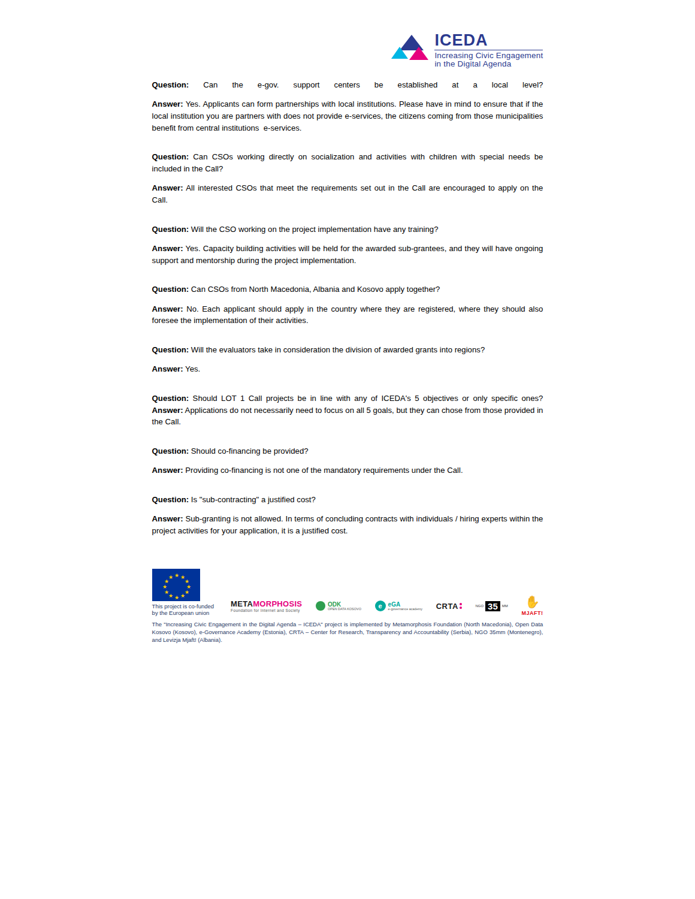ICEDA
Increasing Civic Engagement in the Digital Agenda
Question: Can the e-gov. support centers be established at a local level?
Answer: Yes. Applicants can form partnerships with local institutions. Please have in mind to ensure that if the local institution you are partners with does not provide e-services, the citizens coming from those municipalities benefit from central institutions e-services.
Question: Can CSOs working directly on socialization and activities with children with special needs be included in the Call?
Answer: All interested CSOs that meet the requirements set out in the Call are encouraged to apply on the Call.
Question: Will the CSO working on the project implementation have any training?
Answer: Yes. Capacity building activities will be held for the awarded sub-grantees, and they will have ongoing support and mentorship during the project implementation.
Question: Can CSOs from North Macedonia, Albania and Kosovo apply together?
Answer: No. Each applicant should apply in the country where they are registered, where they should also foresee the implementation of their activities.
Question: Will the evaluators take in consideration the division of awarded grants into regions?
Answer: Yes.
Question: Should LOT 1 Call projects be in line with any of ICEDA's 5 objectives or only specific ones? Answer: Applications do not necessarily need to focus on all 5 goals, but they can chose from those provided in the Call.
Question: Should co-financing be provided?
Answer: Providing co-financing is not one of the mandatory requirements under the Call.
Question: Is "sub-contracting" a justified cost?
Answer: Sub-granting is not allowed. In terms of concluding contracts with individuals / hiring experts within the project activities for your application, it is a justified cost.
★ ★ ★ ★ ★ ★ ★ ★ ★ ★ ★ ★
This project is co-funded
by the European union
METAMORPHOSIS Foundation for Internet and Society
ODKOPEN DATA KOSOVO
e eGAe-governance academy
CRTA
NGO 35 mm
✋ MJAFT!
The "Increasing Civic Engagement in the Digital Agenda – ICEDA" project is implemented by Metamorphosis Foundation (North Macedonia), Open Data Kosovo (Kosovo), e-Governance Academy (Estonia), CRTA – Center for Research, Transparency and Accountability (Serbia), NGO 35mm (Montenegro), and Levizja Mjaft! (Albania).